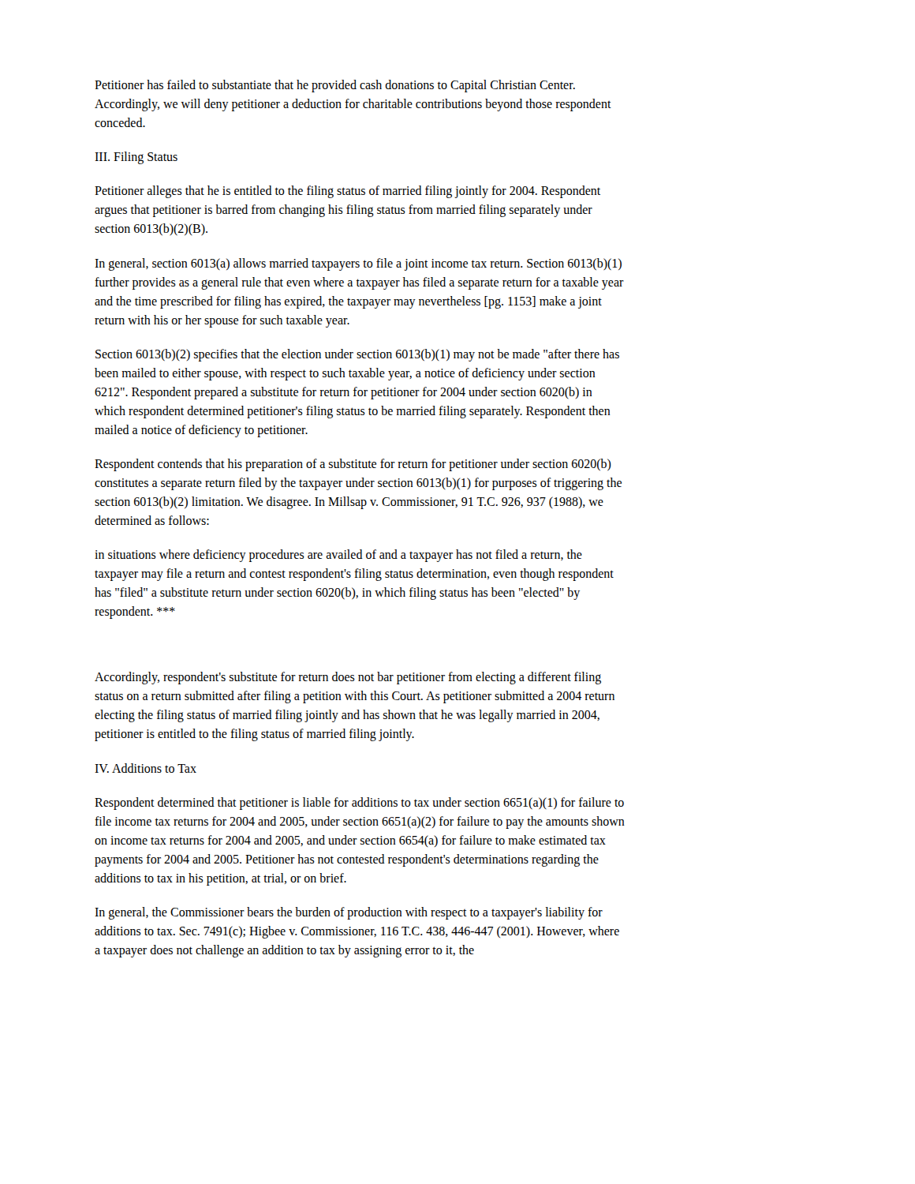Petitioner has failed to substantiate that he provided cash donations to Capital Christian Center. Accordingly, we will deny petitioner a deduction for charitable contributions beyond those respondent conceded.
III. Filing Status
Petitioner alleges that he is entitled to the filing status of married filing jointly for 2004. Respondent argues that petitioner is barred from changing his filing status from married filing separately under section 6013(b)(2)(B).
In general, section 6013(a) allows married taxpayers to file a joint income tax return. Section 6013(b)(1) further provides as a general rule that even where a taxpayer has filed a separate return for a taxable year and the time prescribed for filing has expired, the taxpayer may nevertheless [pg. 1153] make a joint return with his or her spouse for such taxable year.
Section 6013(b)(2) specifies that the election under section 6013(b)(1) may not be made "after there has been mailed to either spouse, with respect to such taxable year, a notice of deficiency under section 6212". Respondent prepared a substitute for return for petitioner for 2004 under section 6020(b) in which respondent determined petitioner's filing status to be married filing separately. Respondent then mailed a notice of deficiency to petitioner.
Respondent contends that his preparation of a substitute for return for petitioner under section 6020(b) constitutes a separate return filed by the taxpayer under section 6013(b)(1) for purposes of triggering the section 6013(b)(2) limitation. We disagree. In Millsap v. Commissioner, 91 T.C. 926, 937 (1988), we determined as follows:
in situations where deficiency procedures are availed of and a taxpayer has not filed a return, the taxpayer may file a return and contest respondent's filing status determination, even though respondent has "filed" a substitute return under section 6020(b), in which filing status has been "elected" by respondent. ***
Accordingly, respondent's substitute for return does not bar petitioner from electing a different filing status on a return submitted after filing a petition with this Court. As petitioner submitted a 2004 return electing the filing status of married filing jointly and has shown that he was legally married in 2004, petitioner is entitled to the filing status of married filing jointly.
IV. Additions to Tax
Respondent determined that petitioner is liable for additions to tax under section 6651(a)(1) for failure to file income tax returns for 2004 and 2005, under section 6651(a)(2) for failure to pay the amounts shown on income tax returns for 2004 and 2005, and under section 6654(a) for failure to make estimated tax payments for 2004 and 2005. Petitioner has not contested respondent's determinations regarding the additions to tax in his petition, at trial, or on brief.
In general, the Commissioner bears the burden of production with respect to a taxpayer's liability for additions to tax. Sec. 7491(c); Higbee v. Commissioner, 116 T.C. 438, 446-447 (2001). However, where a taxpayer does not challenge an addition to tax by assigning error to it, the